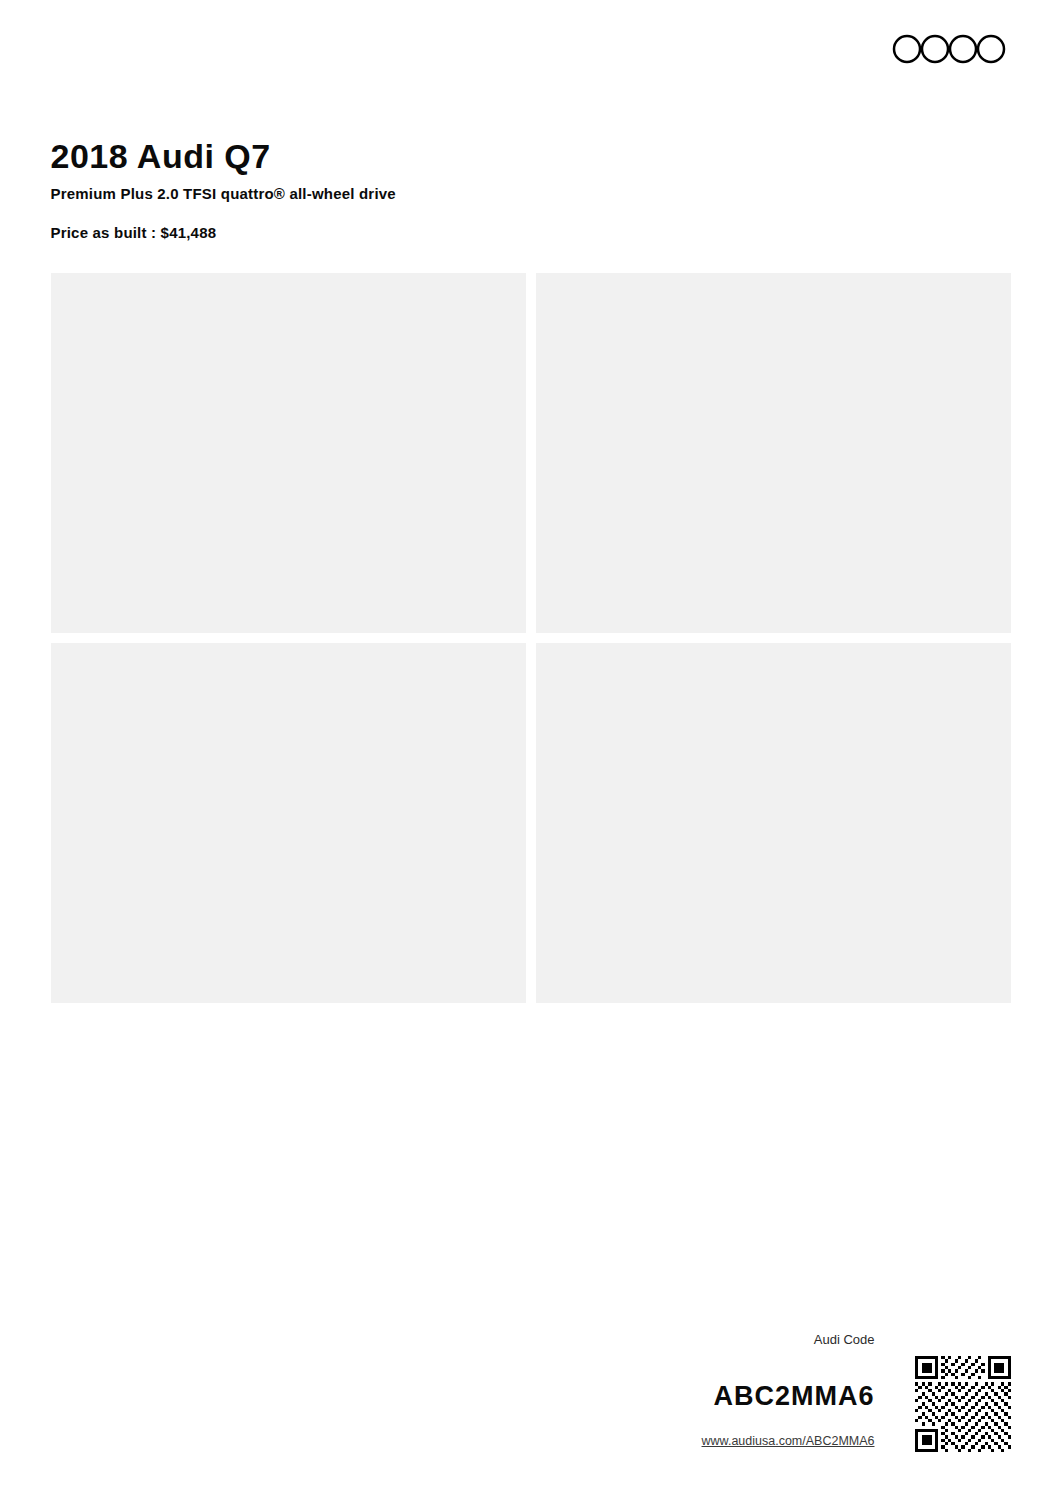2018 Audi Q7
Premium Plus 2.0 TFSI quattro® all-wheel drive
Price as built : $41,488
Audi Code
ABC2MMA6
www.audiusa.com/ABC2MMA6